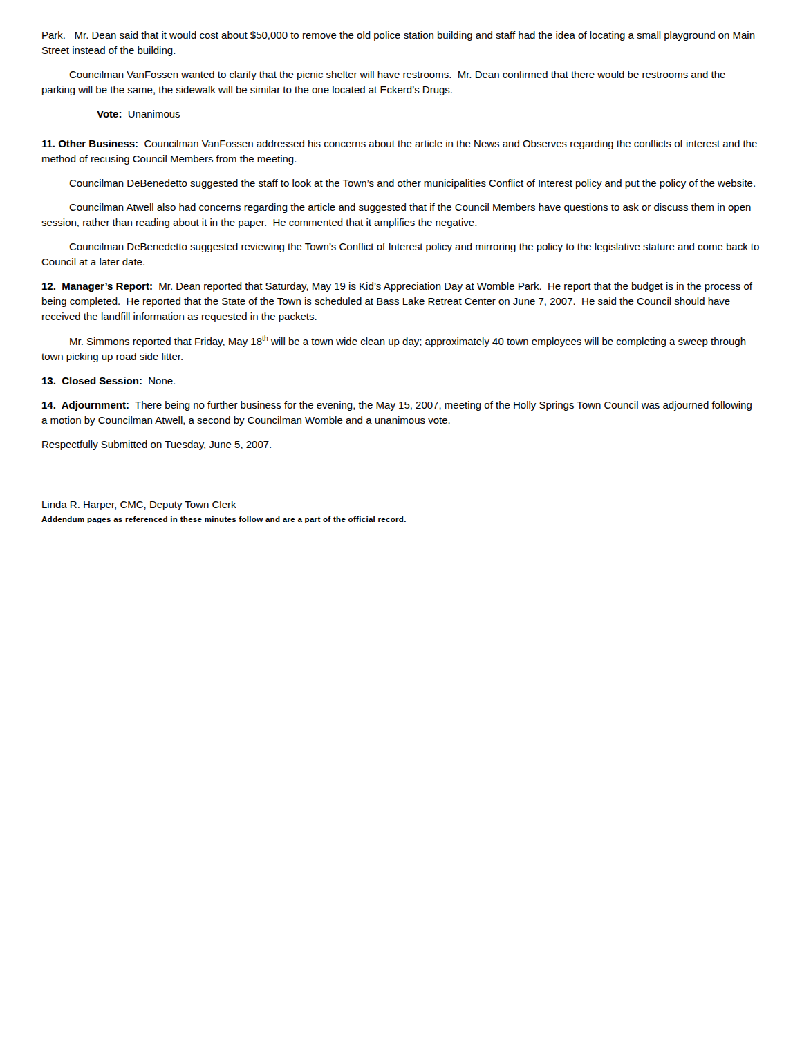Park. Mr. Dean said that it would cost about $50,000 to remove the old police station building and staff had the idea of locating a small playground on Main Street instead of the building.
Councilman VanFossen wanted to clarify that the picnic shelter will have restrooms. Mr. Dean confirmed that there would be restrooms and the parking will be the same, the sidewalk will be similar to the one located at Eckerd’s Drugs.
Vote: Unanimous
11. Other Business: Councilman VanFossen addressed his concerns about the article in the News and Observes regarding the conflicts of interest and the method of recusing Council Members from the meeting.
Councilman DeBenedetto suggested the staff to look at the Town’s and other municipalities Conflict of Interest policy and put the policy of the website.
Councilman Atwell also had concerns regarding the article and suggested that if the Council Members have questions to ask or discuss them in open session, rather than reading about it in the paper. He commented that it amplifies the negative.
Councilman DeBenedetto suggested reviewing the Town’s Conflict of Interest policy and mirroring the policy to the legislative stature and come back to Council at a later date.
12. Manager’s Report: Mr. Dean reported that Saturday, May 19 is Kid’s Appreciation Day at Womble Park. He report that the budget is in the process of being completed. He reported that the State of the Town is scheduled at Bass Lake Retreat Center on June 7, 2007. He said the Council should have received the landfill information as requested in the packets.
Mr. Simmons reported that Friday, May 18th will be a town wide clean up day; approximately 40 town employees will be completing a sweep through town picking up road side litter.
13. Closed Session: None.
14. Adjournment: There being no further business for the evening, the May 15, 2007, meeting of the Holly Springs Town Council was adjourned following a motion by Councilman Atwell, a second by Councilman Womble and a unanimous vote.
Respectfully Submitted on Tuesday, June 5, 2007.
Linda R. Harper, CMC, Deputy Town Clerk
Addendum pages as referenced in these minutes follow and are a part of the official record.